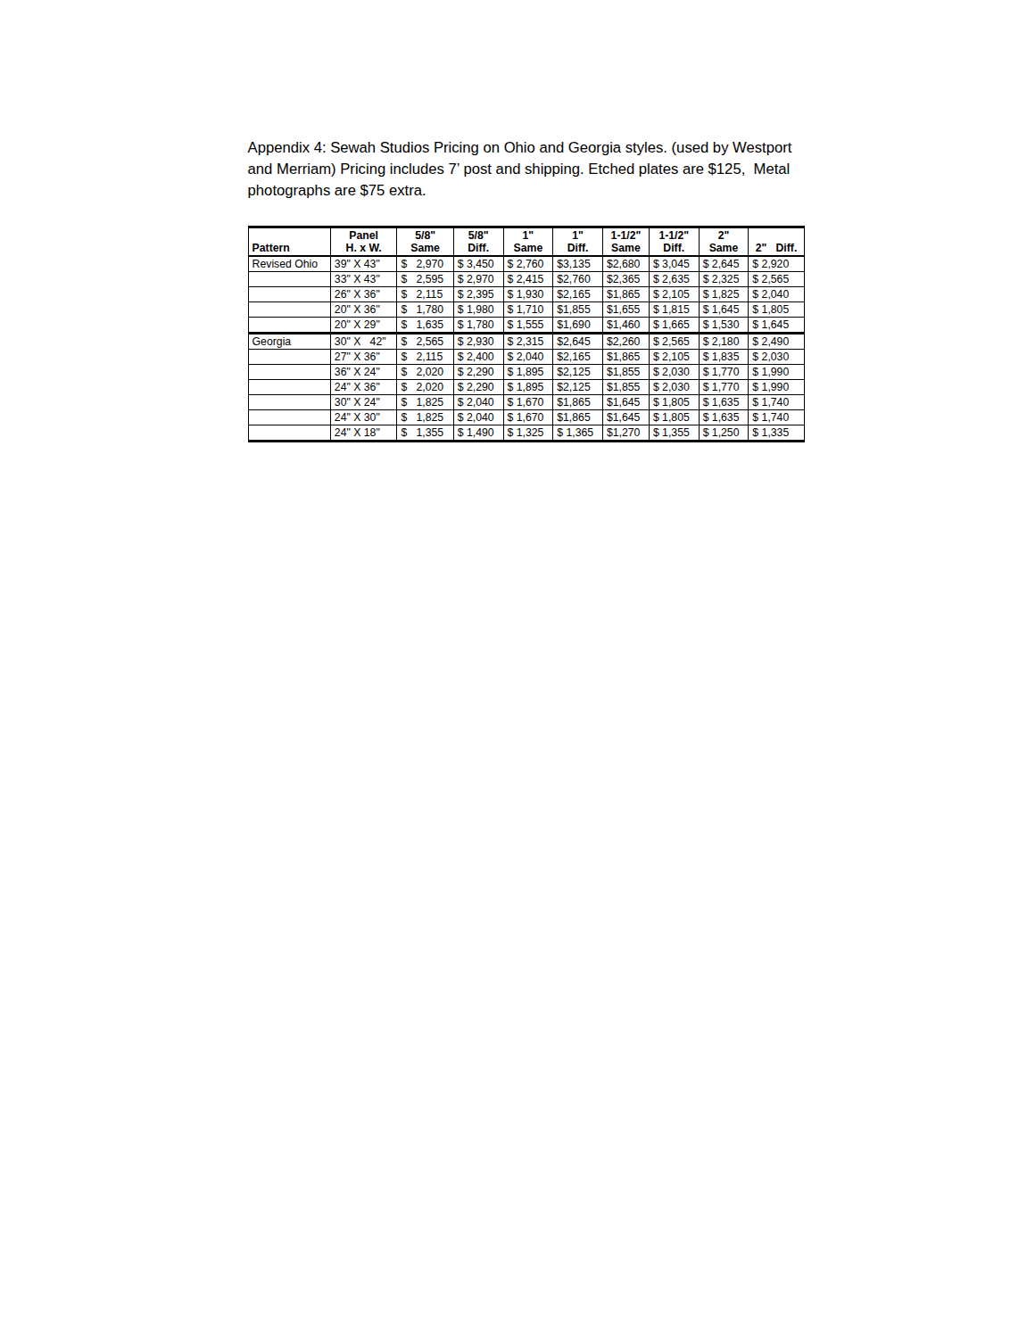Appendix 4: Sewah Studios Pricing on Ohio and Georgia styles. (used by Westport and Merriam) Pricing includes 7’ post and shipping. Etched plates are $125, Metal photographs are $75 extra.
| Pattern | Panel H. x W. | 5/8" Same | 5/8" Diff. | 1" Same | 1" Diff. | 1-1/2" Same | 1-1/2" Diff. | 2" Same | 2" Diff. |
| --- | --- | --- | --- | --- | --- | --- | --- | --- | --- |
| Revised Ohio | 39" X 43" | $ 2,970 | $ 3,450 | $ 2,760 | $3,135 | $2,680 | $ 3,045 | $ 2,645 | $ 2,920 |
| | 33" X 43" | $ 2,595 | $ 2,970 | $ 2,415 | $2,760 | $2,365 | $ 2,635 | $ 2,325 | $ 2,565 |
| | 26" X 36" | $ 2,115 | $ 2,395 | $ 1,930 | $2,165 | $1,865 | $ 2,105 | $ 1,825 | $ 2,040 |
| | 20" X 36" | $ 1,780 | $ 1,980 | $ 1,710 | $1,855 | $1,655 | $ 1,815 | $ 1,645 | $ 1,805 |
| | 20" X 29" | $ 1,635 | $ 1,780 | $ 1,555 | $1,690 | $1,460 | $ 1,665 | $ 1,530 | $ 1,645 |
| Georgia | 30" X 42" | $ 2,565 | $ 2,930 | $ 2,315 | $2,645 | $2,260 | $ 2,565 | $ 2,180 | $ 2,490 |
| | 27" X 36" | $ 2,115 | $ 2,400 | $ 2,040 | $2,165 | $1,865 | $ 2,105 | $ 1,835 | $ 2,030 |
| | 36" X 24" | $ 2,020 | $ 2,290 | $ 1,895 | $2,125 | $1,855 | $ 2,030 | $ 1,770 | $ 1,990 |
| | 24" X 36" | $ 2,020 | $ 2,290 | $ 1,895 | $2,125 | $1,855 | $ 2,030 | $ 1,770 | $ 1,990 |
| | 30" X 24" | $ 1,825 | $ 2,040 | $ 1,670 | $1,865 | $1,645 | $ 1,805 | $ 1,635 | $ 1,740 |
| | 24" X 30" | $ 1,825 | $ 2,040 | $ 1,670 | $1,865 | $1,645 | $ 1,805 | $ 1,635 | $ 1,740 |
| | 24" X 18" | $ 1,355 | $ 1,490 | $ 1,325 | $ 1,365 | $1,270 | $ 1,355 | $ 1,250 | $ 1,335 |